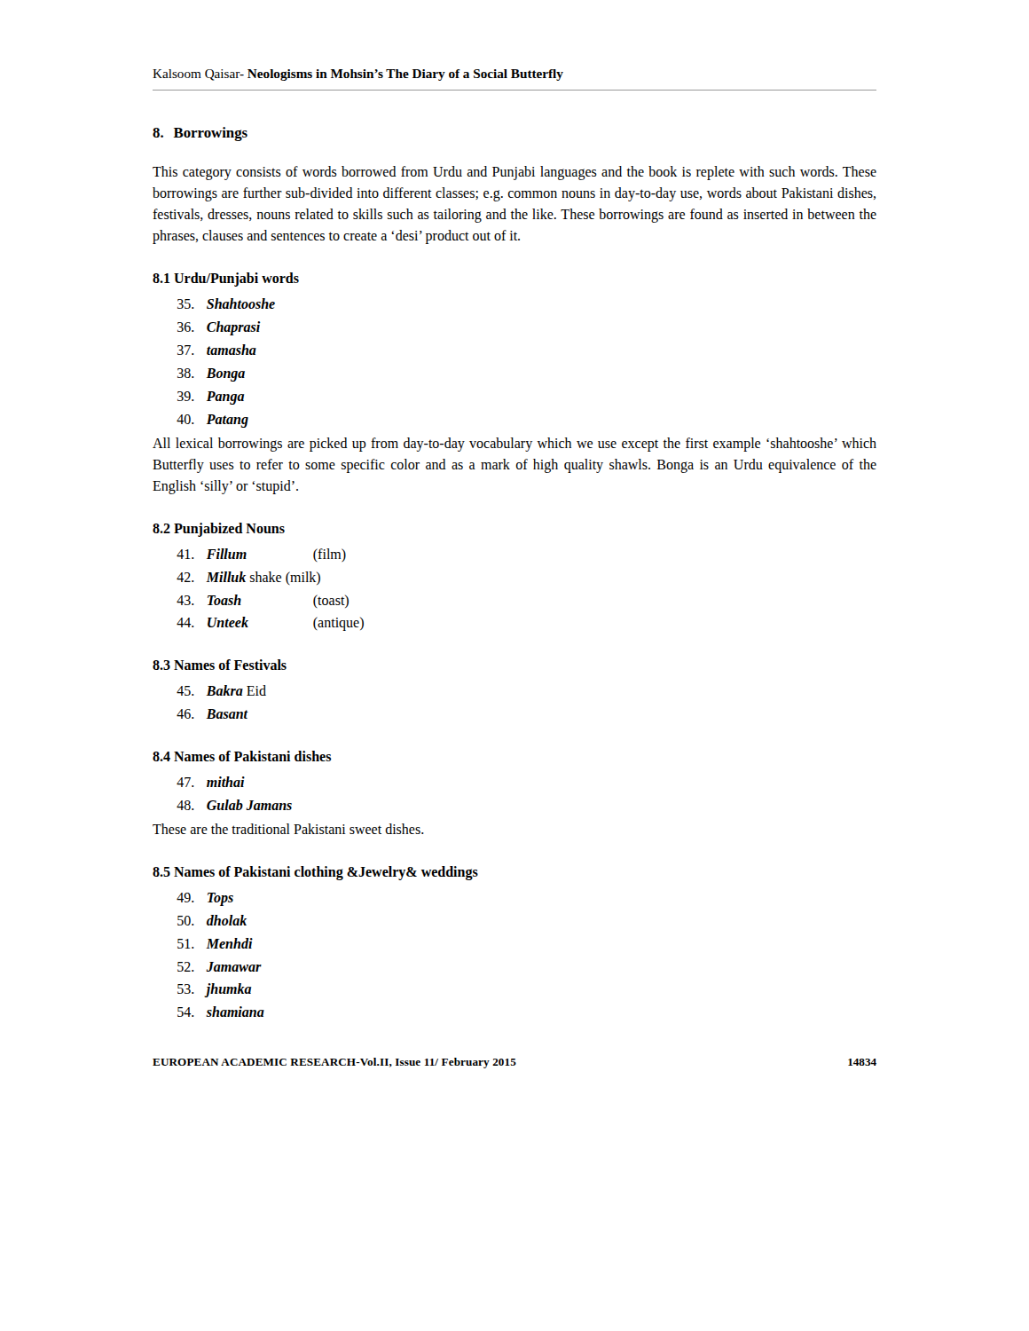Kalsoom Qaisar- Neologisms in Mohsin’s The Diary of a Social Butterfly
8. Borrowings
This category consists of words borrowed from Urdu and Punjabi languages and the book is replete with such words. These borrowings are further sub-divided into different classes; e.g. common nouns in day-to-day use, words about Pakistani dishes, festivals, dresses, nouns related to skills such as tailoring and the like. These borrowings are found as inserted in between the phrases, clauses and sentences to create a ‘desi’ product out of it.
8.1 Urdu/Punjabi words
Shahtooshe
Chaprasi
tamasha
Bonga
Panga
Patang
All lexical borrowings are picked up from day-to-day vocabulary which we use except the first example ‘shahtooshe’ which Butterfly uses to refer to some specific color and as a mark of high quality shawls. Bonga is an Urdu equivalence of the English ‘silly’ or ‘stupid’.
8.2 Punjabized Nouns
Fillum(film)
Milluk shake (milk)
Toash(toast)
Unteek(antique)
8.3 Names of Festivals
Bakra Eid
Basant
8.4 Names of Pakistani dishes
mithai
Gulab Jamans
These are the traditional Pakistani sweet dishes.
8.5 Names of Pakistani clothing &Jewelry& weddings
Tops
dholak
Menhdi
Jamawar
jhumka
shamiana
EUROPEAN ACADEMIC RESEARCH-Vol.II, Issue 11/ February 2015 14834